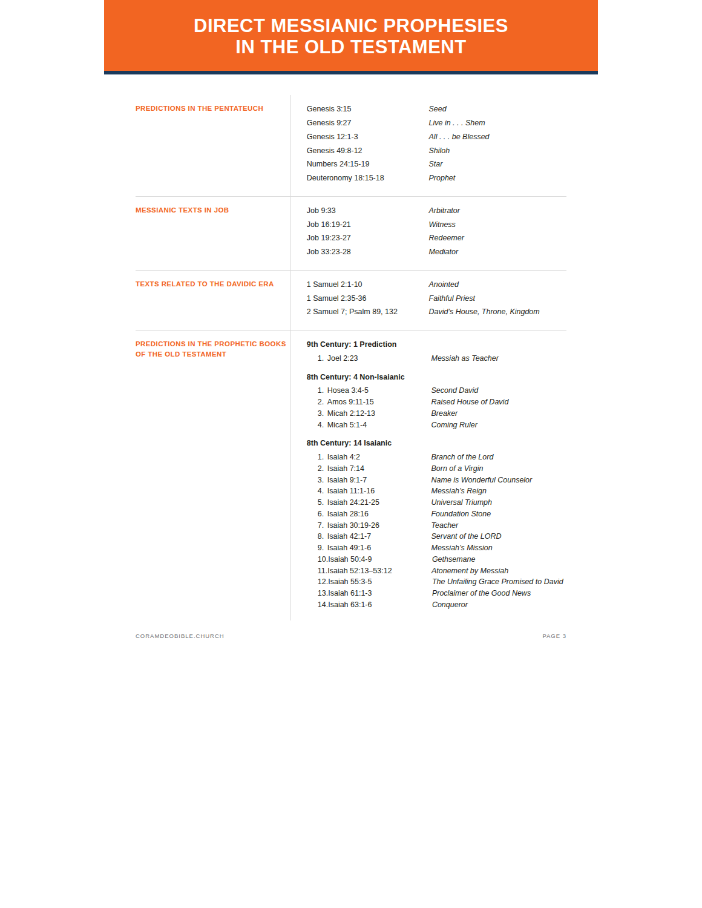Direct Messianic Prophesies
in the Old Testament
| Predictions in the Pentateuch | / Genesis 3:15 / Seed / / Genesis 9:27 / Live in . . . Shem / / Genesis 12:1-3 / All . . . be Blessed / / Genesis 49:8-12 / Shiloh / / Numbers 24:15-19 / Star / / Deuteronomy 18:15-18 / Prophet / |
| Messianic Texts in Job | / Job 9:33 / Arbitrator / / Job 16:19-21 / Witness / / Job 19:23-27 / Redeemer / / Job 33:23-28 / Mediator / |
| Texts Related to the Davidic Era | / 1 Samuel 2:1-10 / Anointed / / 1 Samuel 2:35-36 / Faithful Priest / / 2 Samuel 7; Psalm 89, 132 / David’s House, Throne, Kingdom / |
| Predictions in the Prophetic Books of the Old Testament | 9th Century: 1 Prediction 1. Joel 2:23 Messiah as Teacher 8th Century: 4 Non-Isaianic 1. Hosea 3:4-5 Second David 2. Amos 9:11-15 Raised House of David 3. Micah 2:12-13 Breaker 4. Micah 5:1-4 Coming Ruler 8th Century: 14 Isaianic 1. Isaiah 4:2 Branch of the Lord 2. Isaiah 7:14 Born of a Virgin 3. Isaiah 9:1-7 Name is Wonderful Counselor 4. Isaiah 11:1-16 Messiah’s Reign 5. Isaiah 24:21-25 Universal Triumph 6. Isaiah 28:16 Foundation Stone 7. Isaiah 30:19-26 Teacher 8. Isaiah 42:1-7 Servant of the LORD 9. Isaiah 49:1-6 Messiah’s Mission 10. Isaiah 50:4-9 Gethsemane 11. Isaiah 52:13–53:12 Atonement by Messiah 12. Isaiah 55:3-5 The Unfailing Grace Promised to David 13. Isaiah 61:1-3 Proclaimer of the Good News 14. Isaiah 63:1-6 Conqueror |
coramdeobible.church Page 3